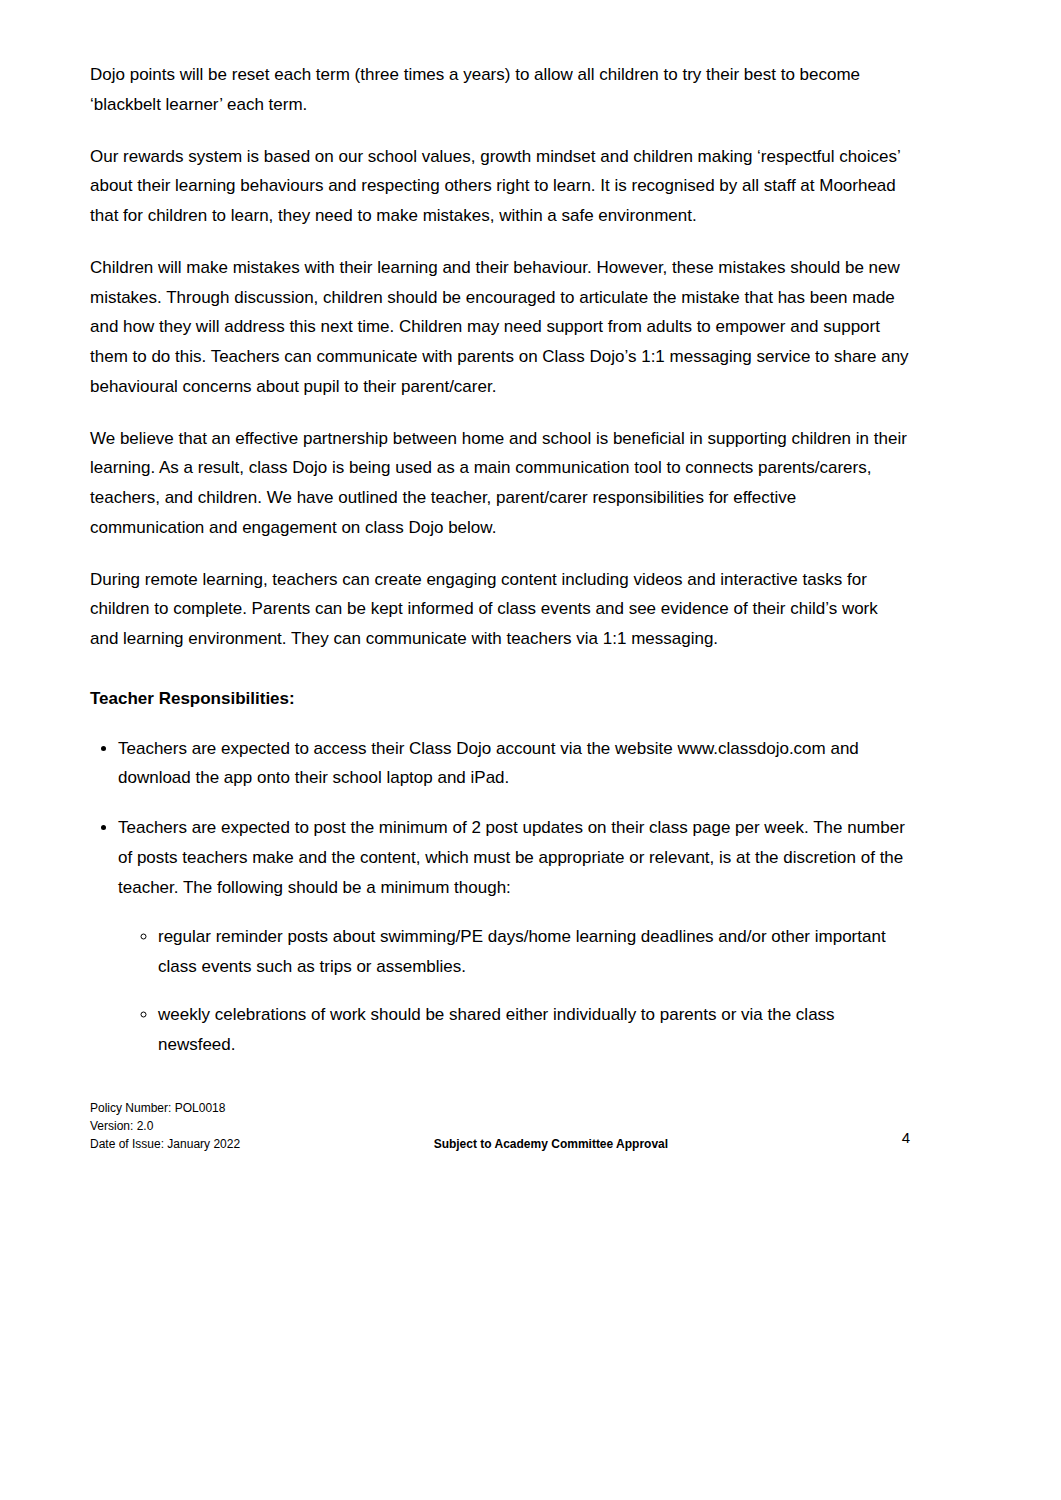Dojo points will be reset each term (three times a years) to allow all children to try their best to become ‘blackbelt learner’ each term.
Our rewards system is based on our school values, growth mindset and children making ‘respectful choices’ about their learning behaviours and respecting others right to learn. It is recognised by all staff at Moorhead that for children to learn, they need to make mistakes, within a safe environment.
Children will make mistakes with their learning and their behaviour. However, these mistakes should be new mistakes. Through discussion, children should be encouraged to articulate the mistake that has been made and how they will address this next time. Children may need support from adults to empower and support them to do this. Teachers can communicate with parents on Class Dojo’s 1:1 messaging service to share any behavioural concerns about pupil to their parent/carer.
We believe that an effective partnership between home and school is beneficial in supporting children in their learning. As a result, class Dojo is being used as a main communication tool to connects parents/carers, teachers, and children. We have outlined the teacher, parent/carer responsibilities for effective communication and engagement on class Dojo below.
During remote learning, teachers can create engaging content including videos and interactive tasks for children to complete. Parents can be kept informed of class events and see evidence of their child’s work and learning environment. They can communicate with teachers via 1:1 messaging.
Teacher Responsibilities:
Teachers are expected to access their Class Dojo account via the website www.classdojo.com and download the app onto their school laptop and iPad.
Teachers are expected to post the minimum of 2 post updates on their class page per week. The number of posts teachers make and the content, which must be appropriate or relevant, is at the discretion of the teacher. The following should be a minimum though:
regular reminder posts about swimming/PE days/home learning deadlines and/or other important class events such as trips or assemblies.
weekly celebrations of work should be shared either individually to parents or via the class newsfeed.
Policy Number: POL0018
Version: 2.0
Date of Issue: January 2022
Subject to Academy Committee Approval
4